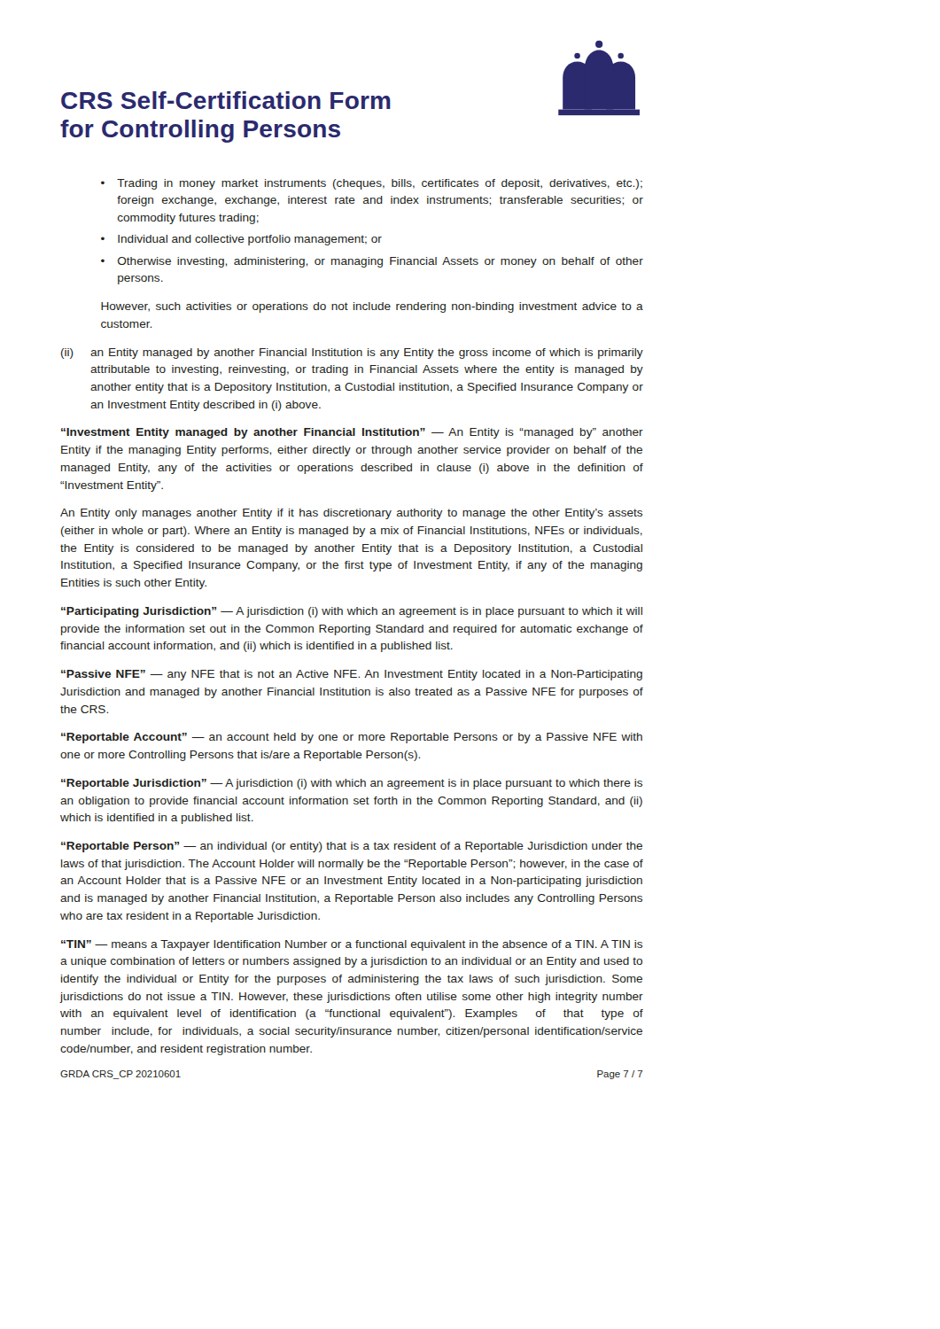CRS Self-Certification Form for Controlling Persons
Trading in money market instruments (cheques, bills, certificates of deposit, derivatives, etc.); foreign exchange, exchange, interest rate and index instruments; transferable securities; or commodity futures trading;
Individual and collective portfolio management; or
Otherwise investing, administering, or managing Financial Assets or money on behalf of other persons.
However, such activities or operations do not include rendering non-binding investment advice to a customer.
(ii) an Entity managed by another Financial Institution is any Entity the gross income of which is primarily attributable to investing, reinvesting, or trading in Financial Assets where the entity is managed by another entity that is a Depository Institution, a Custodial institution, a Specified Insurance Company or an Investment Entity described in (i) above.
“Investment Entity managed by another Financial Institution” — An Entity is “managed by” another Entity if the managing Entity performs, either directly or through another service provider on behalf of the managed Entity, any of the activities or operations described in clause (i) above in the definition of “Investment Entity”.
An Entity only manages another Entity if it has discretionary authority to manage the other Entity’s assets (either in whole or part). Where an Entity is managed by a mix of Financial Institutions, NFEs or individuals, the Entity is considered to be managed by another Entity that is a Depository Institution, a Custodial Institution, a Specified Insurance Company, or the first type of Investment Entity, if any of the managing Entities is such other Entity.
“Participating Jurisdiction” — A jurisdiction (i) with which an agreement is in place pursuant to which it will provide the information set out in the Common Reporting Standard and required for automatic exchange of financial account information, and (ii) which is identified in a published list.
“Passive NFE” — any NFE that is not an Active NFE. An Investment Entity located in a Non-Participating Jurisdiction and managed by another Financial Institution is also treated as a Passive NFE for purposes of the CRS.
“Reportable Account” — an account held by one or more Reportable Persons or by a Passive NFE with one or more Controlling Persons that is/are a Reportable Person(s).
“Reportable Jurisdiction” — A jurisdiction (i) with which an agreement is in place pursuant to which there is an obligation to provide financial account information set forth in the Common Reporting Standard, and (ii) which is identified in a published list.
“Reportable Person” — an individual (or entity) that is a tax resident of a Reportable Jurisdiction under the laws of that jurisdiction. The Account Holder will normally be the “Reportable Person”; however, in the case of an Account Holder that is a Passive NFE or an Investment Entity located in a Non-participating jurisdiction and is managed by another Financial Institution, a Reportable Person also includes any Controlling Persons who are tax resident in a Reportable Jurisdiction.
“TIN” — means a Taxpayer Identification Number or a functional equivalent in the absence of a TIN. A TIN is a unique combination of letters or numbers assigned by a jurisdiction to an individual or an Entity and used to identify the individual or Entity for the purposes of administering the tax laws of such jurisdiction. Some jurisdictions do not issue a TIN. However, these jurisdictions often utilise some other high integrity number with an equivalent level of identification (a “functional equivalent”). Examples of that type of number include, for individuals, a social security/insurance number, citizen/personal identification/service code/number, and resident registration number.
GRDA CRS_CP 20210601 Page 7 / 7